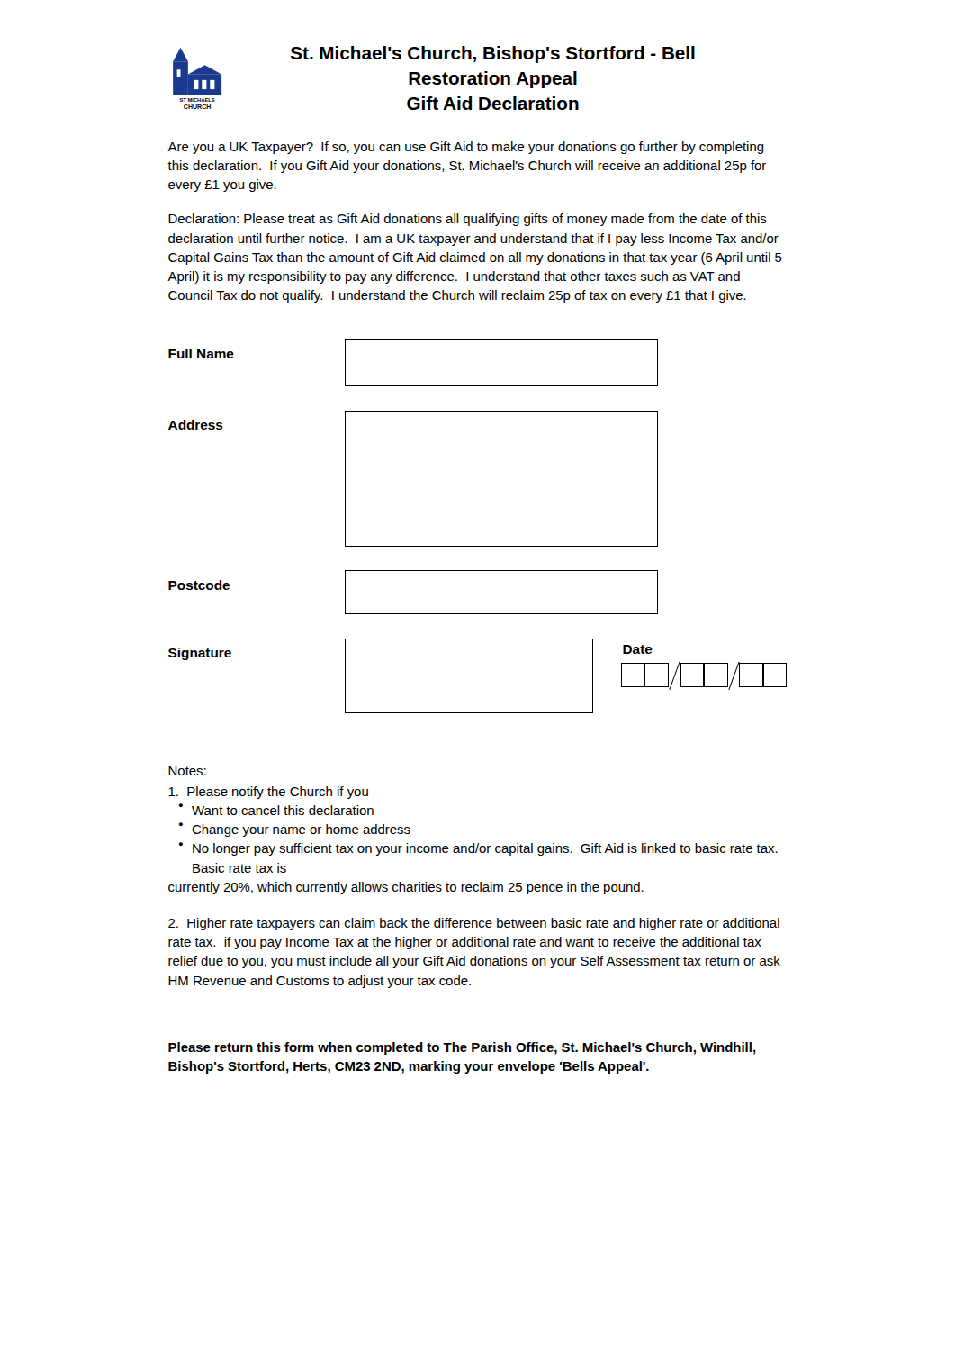ST MICHAELS CHURCH
St. Michael's Church, Bishop's Stortford - Bell Restoration Appeal
Gift Aid Declaration
Are you a UK Taxpayer? If so, you can use Gift Aid to make your donations go further by completing this declaration. If you Gift Aid your donations, St. Michael's Church will receive an additional 25p for every £1 you give.
Declaration: Please treat as Gift Aid donations all qualifying gifts of money made from the date of this declaration until further notice. I am a UK taxpayer and understand that if I pay less Income Tax and/or Capital Gains Tax than the amount of Gift Aid claimed on all my donations in that tax year (6 April until 5 April) it is my responsibility to pay any difference. I understand that other taxes such as VAT and Council Tax do not qualify. I understand the Church will reclaim 25p of tax on every £1 that I give.
Full Name
Address
Postcode
Signature
Date
Notes:
1. Please notify the Church if you
Want to cancel this declaration
Change your name or home address
No longer pay sufficient tax on your income and/or capital gains. Gift Aid is linked to basic rate tax. Basic rate tax is
currently 20%, which currently allows charities to reclaim 25 pence in the pound.
2. Higher rate taxpayers can claim back the difference between basic rate and higher rate or additional rate tax. if you pay Income Tax at the higher or additional rate and want to receive the additional tax relief due to you, you must include all your Gift Aid donations on your Self Assessment tax return or ask HM Revenue and Customs to adjust your tax code.
Please return this form when completed to The Parish Office, St. Michael's Church, Windhill, Bishop's Stortford, Herts, CM23 2ND, marking your envelope 'Bells Appeal'.